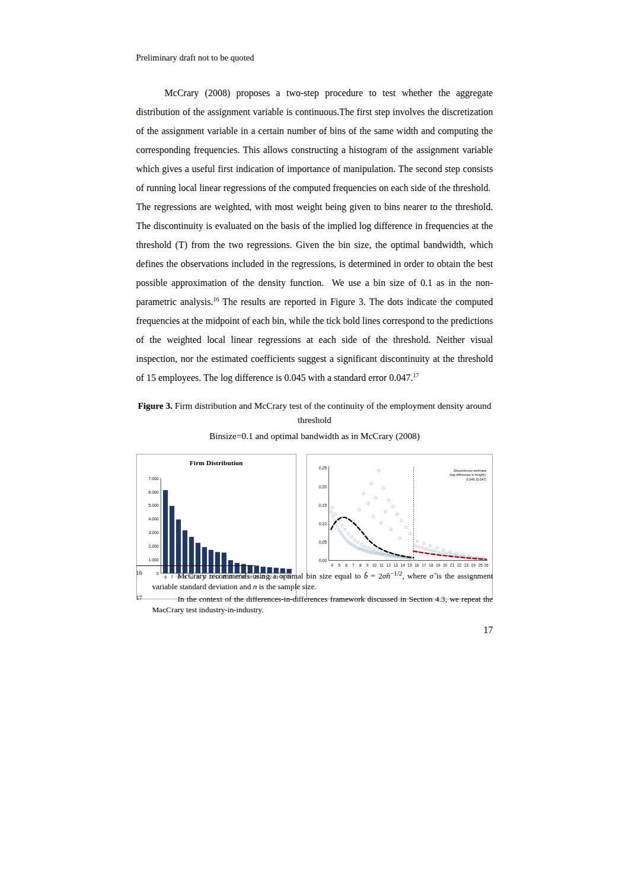Preliminary draft not to be quoted
McCrary (2008) proposes a two-step procedure to test whether the aggregate distribution of the assignment variable is continuous.The first step involves the discretization of the assignment variable in a certain number of bins of the same width and computing the corresponding frequencies. This allows constructing a histogram of the assignment variable which gives a useful first indication of importance of manipulation. The second step consists of running local linear regressions of the computed frequencies on each side of the threshold. The regressions are weighted, with most weight being given to bins nearer to the threshold. The discontinuity is evaluated on the basis of the implied log difference in frequencies at the threshold (T) from the two regressions. Given the bin size, the optimal bandwidth, which defines the observations included in the regressions, is determined in order to obtain the best possible approximation of the density function. We use a bin size of 0.1 as in the non-parametric analysis.16 The results are reported in Figure 3. The dots indicate the computed frequencies at the midpoint of each bin, while the tick bold lines correspond to the predictions of the weighted local linear regressions at each side of the threshold. Neither visual inspection, nor the estimated coefficients suggest a significant discontinuity at the threshold of 15 employees. The log difference is 0.045 with a standard error 0.047.17
Figure 3. Firm distribution and McCrary test of the continuity of the employment density around threshold
Binsize=0.1 and optimal bandwidth as in McCrary (2008)
Firm Distribution
7.000 6.000 5.000 4.000 3.000 2.000 1.000 0 6 7 8 9 10 11 12 13 14 15 16 17 18 19 20 21 22 23 24 25
0,25 0,20 0,15 0,10 0,05 0,00 Discontinuity estimate (log difference in height): 0.045 (0.047) 4 5 6 7 8 9 10 11 12 13 14 15 16 17 18 19 20 21 22 23 24 25 26
16
McCrary recommends using a optimal bin size equal to b̂ = 2σ̂n−1/2, where σ̂ is the assignment variable standard deviation and n is the sample size.
17
In the context of the differences-in-differences framework discussed in Section 4.3, we repeat the MacCrary test industry-in-industry.
17